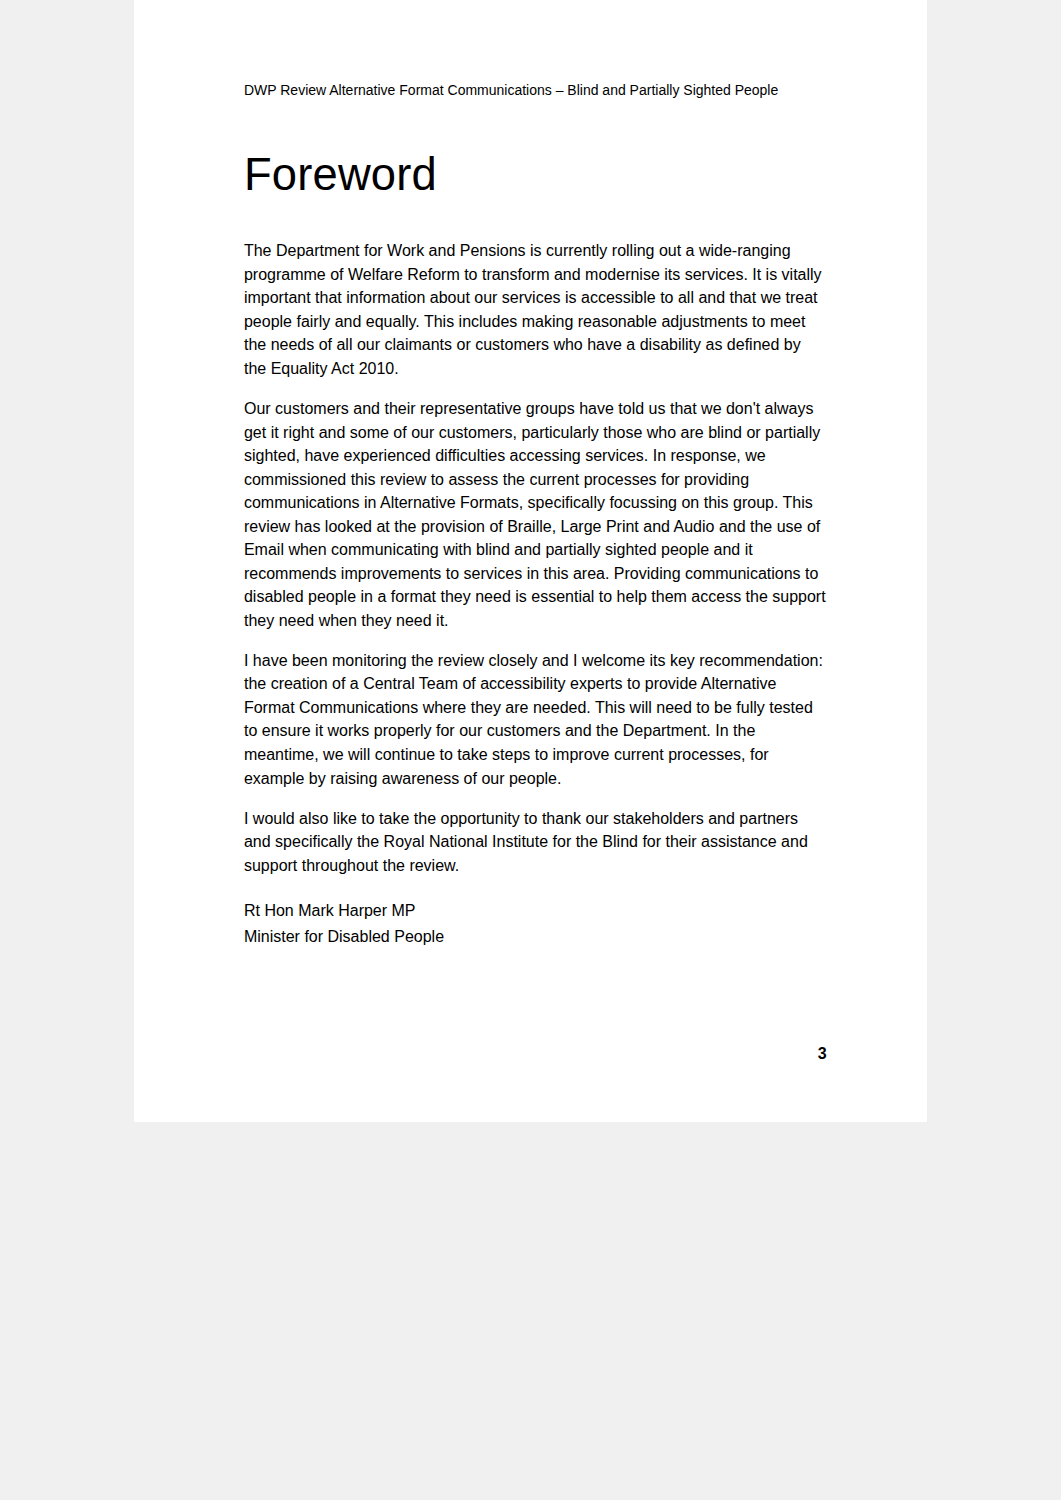DWP Review Alternative Format Communications – Blind and Partially Sighted People
Foreword
The Department for Work and Pensions is currently rolling out a wide-ranging programme of Welfare Reform to transform and modernise its services. It is vitally important that information about our services is accessible to all and that we treat people fairly and equally. This includes making reasonable adjustments to meet the needs of all our claimants or customers who have a disability as defined by the Equality Act 2010.
Our customers and their representative groups have told us that we don't always get it right and some of our customers, particularly those who are blind or partially sighted, have experienced difficulties accessing services. In response, we commissioned this review to assess the current processes for providing communications in Alternative Formats, specifically focussing on this group. This review has looked at the provision of Braille, Large Print and Audio and the use of Email when communicating with blind and partially sighted people and it recommends improvements to services in this area. Providing communications to disabled people in a format they need is essential to help them access the support they need when they need it.
I have been monitoring the review closely and I welcome its key recommendation: the creation of a Central Team of accessibility experts to provide Alternative Format Communications where they are needed. This will need to be fully tested to ensure it works properly for our customers and the Department. In the meantime, we will continue to take steps to improve current processes, for example by raising awareness of our people.
I would also like to take the opportunity to thank our stakeholders and partners and specifically the Royal National Institute for the Blind for their assistance and support throughout the review.
Rt Hon Mark Harper MP
Minister for Disabled People
3